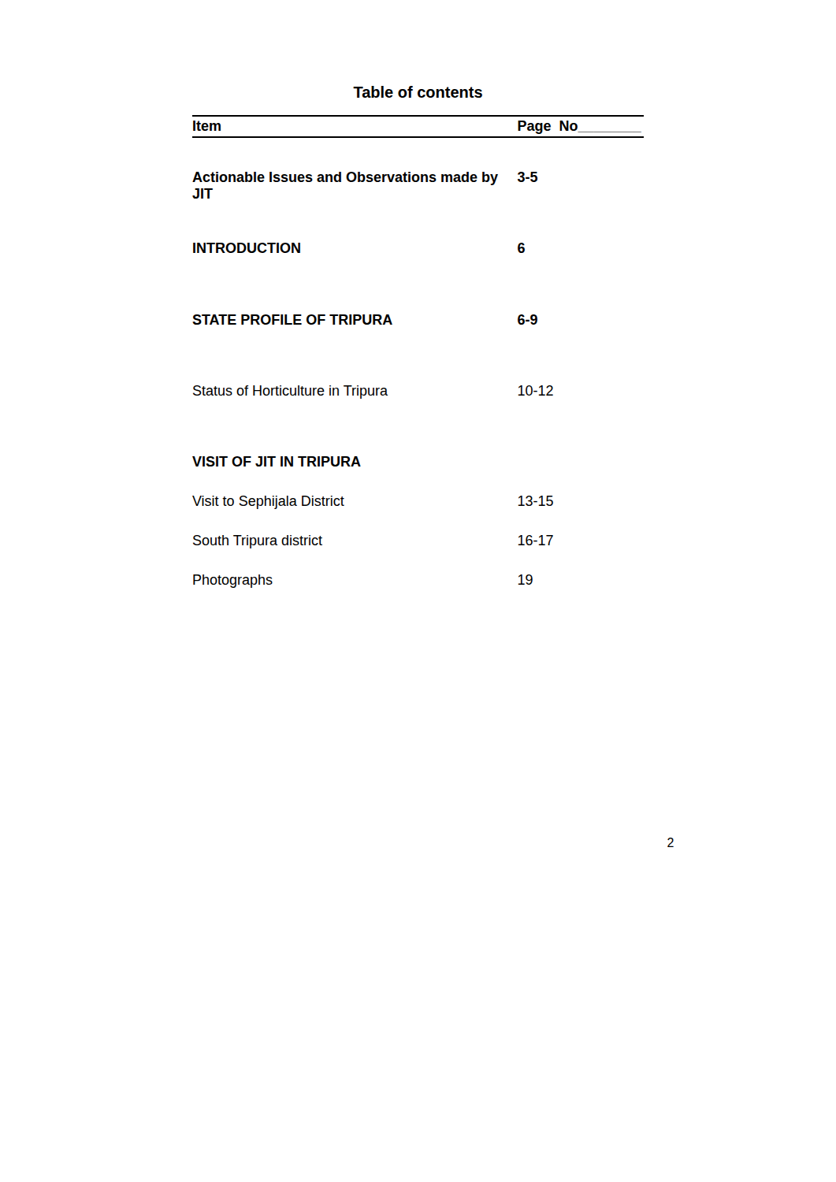Table of contents
| Item | Page No ________ |
| Actionable Issues and Observations made by JIT | 3-5 |
| INTRODUCTION | 6 |
| STATE PROFILE OF TRIPURA | 6-9 |
| Status of Horticulture in Tripura | 10-12 |
| VISIT OF JIT IN TRIPURA | |
| Visit to Sephijala District | 13-15 |
| South Tripura district | 16-17 |
| Photographs | 19 |
2